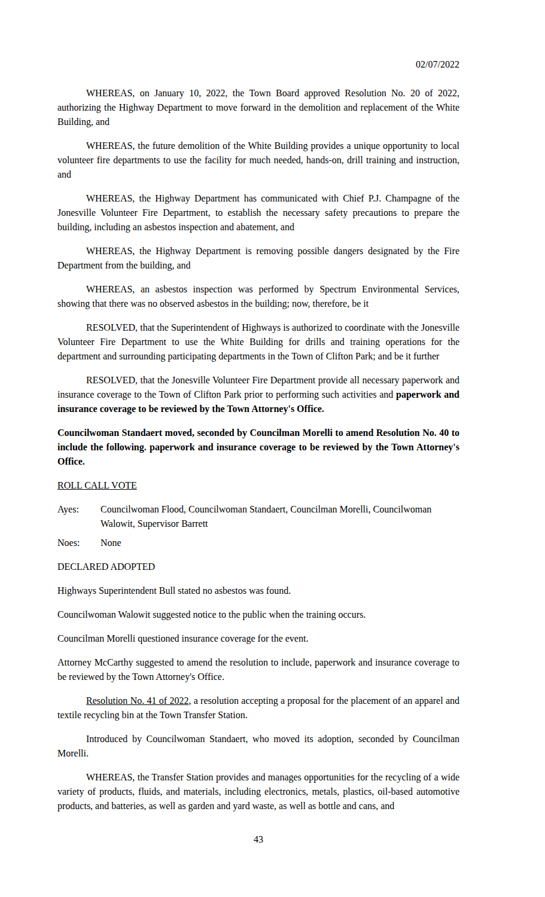02/07/2022
WHEREAS, on January 10, 2022, the Town Board approved Resolution No. 20 of 2022, authorizing the Highway Department to move forward in the demolition and replacement of the White Building, and
WHEREAS, the future demolition of the White Building provides a unique opportunity to local volunteer fire departments to use the facility for much needed, hands-on, drill training and instruction, and
WHEREAS, the Highway Department has communicated with Chief P.J. Champagne of the Jonesville Volunteer Fire Department, to establish the necessary safety precautions to prepare the building, including an asbestos inspection and abatement, and
WHEREAS, the Highway Department is removing possible dangers designated by the Fire Department from the building, and
WHEREAS, an asbestos inspection was performed by Spectrum Environmental Services, showing that there was no observed asbestos in the building; now, therefore, be it
RESOLVED, that the Superintendent of Highways is authorized to coordinate with the Jonesville Volunteer Fire Department to use the White Building for drills and training operations for the department and surrounding participating departments in the Town of Clifton Park; and be it further
RESOLVED, that the Jonesville Volunteer Fire Department provide all necessary paperwork and insurance coverage to the Town of Clifton Park prior to performing such activities and paperwork and insurance coverage to be reviewed by the Town Attorney's Office.
Councilwoman Standaert moved, seconded by Councilman Morelli to amend Resolution No. 40 to include the following. paperwork and insurance coverage to be reviewed by the Town Attorney's Office.
ROLL CALL VOTE
Ayes:
Councilwoman Flood, Councilwoman Standaert, Councilman Morelli, Councilwoman Walowit, Supervisor Barrett
Noes:
None
DECLARED ADOPTED
Highways Superintendent Bull stated no asbestos was found.
Councilwoman Walowit suggested notice to the public when the training occurs.
Councilman Morelli questioned insurance coverage for the event.
Attorney McCarthy suggested to amend the resolution to include, paperwork and insurance coverage to be reviewed by the Town Attorney's Office.
Resolution No. 41 of 2022, a resolution accepting a proposal for the placement of an apparel and textile recycling bin at the Town Transfer Station.
Introduced by Councilwoman Standaert, who moved its adoption, seconded by Councilman Morelli.
WHEREAS, the Transfer Station provides and manages opportunities for the recycling of a wide variety of products, fluids, and materials, including electronics, metals, plastics, oil-based automotive products, and batteries, as well as garden and yard waste, as well as bottle and cans, and
43